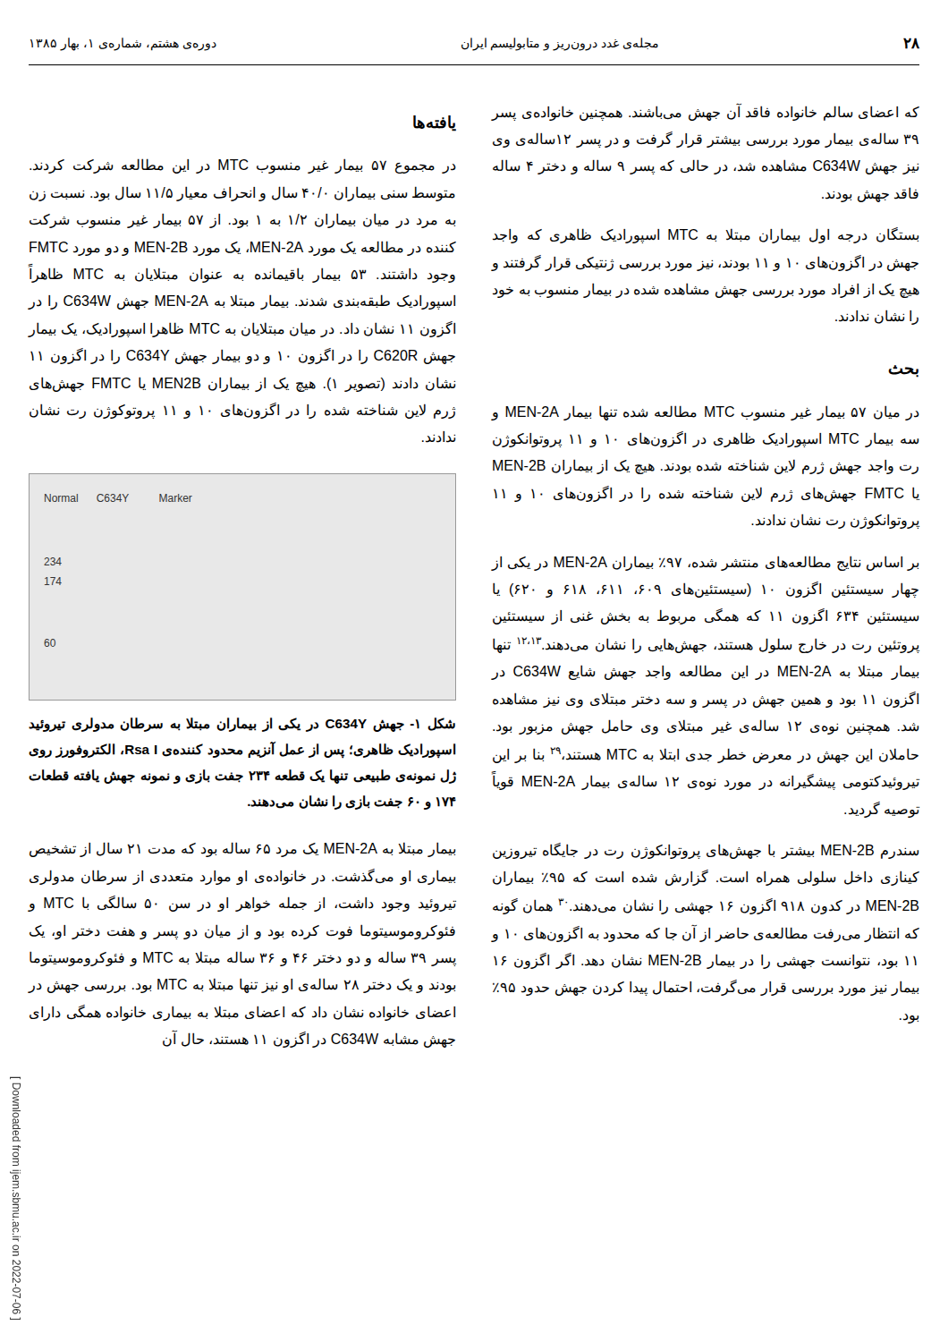۲۸ مجله‌ی غدد درون‌ریز و متابولیسم ایران دوره‌ی هشتم، شماره‌ی ۱، بهار ۱۳۸۵
که اعضای سالم خانواده فاقد آن جهش می‌باشند. همچنین خانواده‌ی پسر ۳۹ ساله‌ی بیمار مورد بررسی بیشتر قرار گرفت و در پسر ۱۲ساله‌ی وی نیز جهش C634W مشاهده شد، در حالی که پسر ۹ ساله و دختر ۴ ساله فاقد جهش بودند.
بستگان درجه اول بیماران مبتلا به MTC اسپورادیک ظاهری که واجد جهش در اگزون‌های ۱۰ و ۱۱ بودند، نیز مورد بررسی ژنتیکی قرار گرفتند و هیچ یک از افراد مورد بررسی جهش مشاهده شده در بیمار منسوب به خود را نشان ندادند.
بحث
در میان ۵۷ بیمار غیر منسوب MTC مطالعه شده تنها بیمار MEN-2A و سه بیمار MTC اسپورادیک ظاهری در اگزون‌های ۱۰ و ۱۱ پروتوانکوژن رت واجد جهش ژرم لاین شناخته شده بودند. هیچ یک از بیماران MEN-2B یا FMTC جهش‌های ژرم لاین شناخته شده را در اگزون‌های ۱۰ و ۱۱ پروتوانکوژن رت نشان ندادند.
بر اساس نتایج مطالعه‌های منتشر شده، ۹۷٪ بیماران MEN-2A در یکی از چهار سیستئین اگزون ۱۰ (سیستئین‌های ۶۰۹، ۶۱۱، ۶۱۸ و ۶۲۰) یا سیستئین ۶۳۴ اگزون ۱۱ که همگی مربوط به بخش غنی از سیستئین پروتئین رت در خارج سلول هستند، جهش‌هایی را نشان می‌دهند.۱۲،۱۳ تنها بیمار مبتلا به MEN-2A در این مطالعه واجد جهش شایع C634W در اگزون ۱۱ بود و همین جهش در پسر و سه دختر مبتلای وی نیز مشاهده شد. همچنین نوه‌ی ۱۲ ساله‌ی غیر مبتلای وی حامل جهش مزبور بود. حاملان این جهش در معرض خطر جدی ابتلا به MTC هستند،۲۹ بنا بر این تیروئیدکتومی پیشگیرانه در مورد نوه‌ی ۱۲ ساله‌ی بیمار MEN-2A قویاً توصیه گردید.
سندرم MEN-2B بیشتر با جهش‌های پروتوانکوژن رت در جایگاه تیروزین کینازی داخل سلولی همراه است. گزارش شده است که ۹۵٪ بیماران MEN-2B در کدون ۹۱۸ اگزون ۱۶ جهشی را نشان می‌دهند.۳۰ همان گونه که انتظار می‌رفت مطالعه‌ی حاضر از آن جا که محدود به اگزون‌های ۱۰ و ۱۱ بود، نتوانست جهشی را در بیمار MEN-2B نشان دهد. اگر اگزون ۱۶ بیمار نیز مورد بررسی قرار می‌گرفت، احتمال پیدا کردن جهش حدود ۹۵٪ بود.
یافته‌ها
در مجموع ۵۷ بیمار غیر منسوب MTC در این مطالعه شرکت کردند. متوسط سنی بیماران ۴۰/۰ سال و انحراف معیار ۱۱/۵ سال بود. نسبت زن به مرد در میان بیماران ۱/۲ به ۱ بود. از ۵۷ بیمار غیر منسوب شرکت کننده در مطالعه یک مورد MEN-2A، یک مورد MEN-2B و دو مورد FMTC وجود داشتند. ۵۳ بیمار باقیمانده به عنوان مبتلایان به MTC ظاهراً اسپورادیک طبقه‌بندی شدند. بیمار مبتلا به MEN-2A جهش C634W را در اگزون ۱۱ نشان داد. در میان مبتلایان به MTC ظاهرا اسپورادیک، یک بیمار جهش C620R را در اگزون ۱۰ و دو بیمار جهش C634Y را در اگزون ۱۱ نشان دادند (تصویر ۱). هیچ یک از بیماران MEN2B یا FMTC جهش‌های ژرم لاین شناخته شده را در اگزون‌های ۱۰ و ۱۱ پروتوکوژن رت نشان ندادند.
Normal C634Y Marker
234
174
60
شکل ۱- جهش C634Y در یکی از بیماران مبتلا به سرطان مدولری تیروئید اسپورادیک ظاهری؛ پس از عمل آنزیم محدود کننده‌ی Rsa I، الکتروفورز روی ژل نمونه‌ی طبیعی تنها یک قطعه ۲۳۴ جفت بازی و نمونه جهش یافته قطعات ۱۷۴ و ۶۰ جفت بازی را نشان می‌دهند.
بیمار مبتلا به MEN-2A یک مرد ۶۵ ساله بود که مدت ۲۱ سال از تشخیص بیماری او می‌گذشت. در خانواده‌ی او موارد متعددی از سرطان مدولری تیروئید وجود داشت، از جمله خواهر او در سن ۵۰ سالگی با MTC و فئوکروموسیتوما فوت کرده بود و از میان دو پسر و هفت دختر او، یک پسر ۳۹ ساله و دو دختر ۴۶ و ۳۶ ساله مبتلا به MTC و فئوکروموسیتوما بودند و یک دختر ۲۸ ساله‌ی او نیز تنها مبتلا به MTC بود. بررسی جهش در اعضای خانواده نشان داد که اعضای مبتلا به بیماری خانواده همگی دارای جهش مشابه C634W در اگزون ۱۱ هستند، حال آن
[ Downloaded from ijem.sbmu.ac.ir on 2022-07-06 ]